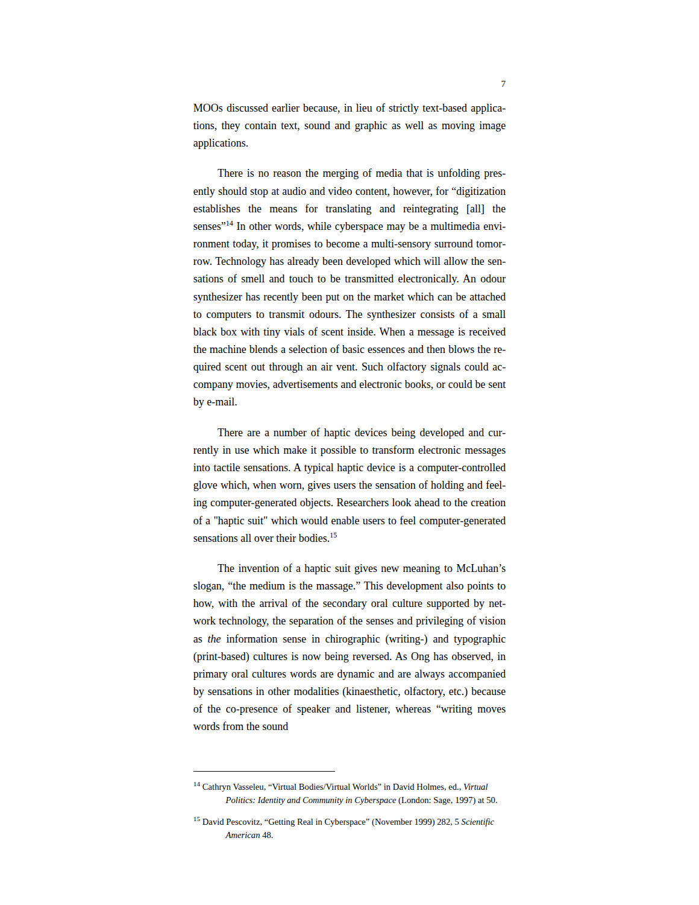7
MOOs discussed earlier because, in lieu of strictly text-based applications, they contain text, sound and graphic as well as moving image applications.
There is no reason the merging of media that is unfolding presently should stop at audio and video content, however, for “digitization establishes the means for translating and reintegrating [all] the senses”14 In other words, while cyberspace may be a multimedia environment today, it promises to become a multi-sensory surround tomorrow. Technology has already been developed which will allow the sensations of smell and touch to be transmitted electronically. An odour synthesizer has recently been put on the market which can be attached to computers to transmit odours. The synthesizer consists of a small black box with tiny vials of scent inside. When a message is received the machine blends a selection of basic essences and then blows the required scent out through an air vent. Such olfactory signals could accompany movies, advertisements and electronic books, or could be sent by e-mail.
There are a number of haptic devices being developed and currently in use which make it possible to transform electronic messages into tactile sensations. A typical haptic device is a computer-controlled glove which, when worn, gives users the sensation of holding and feeling computer-generated objects. Researchers look ahead to the creation of a "haptic suit" which would enable users to feel computer-generated sensations all over their bodies.15
The invention of a haptic suit gives new meaning to McLuhan’s slogan, “the medium is the massage.” This development also points to how, with the arrival of the secondary oral culture supported by network technology, the separation of the senses and privileging of vision as the information sense in chirographic (writing-) and typographic (print-based) cultures is now being reversed. As Ong has observed, in primary oral cultures words are dynamic and are always accompanied by sensations in other modalities (kinaesthetic, olfactory, etc.) because of the co-presence of speaker and listener, whereas “writing moves words from the sound
14 Cathryn Vasseleu, “Virtual Bodies/Virtual Worlds” in David Holmes, ed., Virtual Politics: Identity and Community in Cyberspace (London: Sage, 1997) at 50.
15 David Pescovitz, “Getting Real in Cyberspace” (November 1999) 282, 5 Scientific American 48.